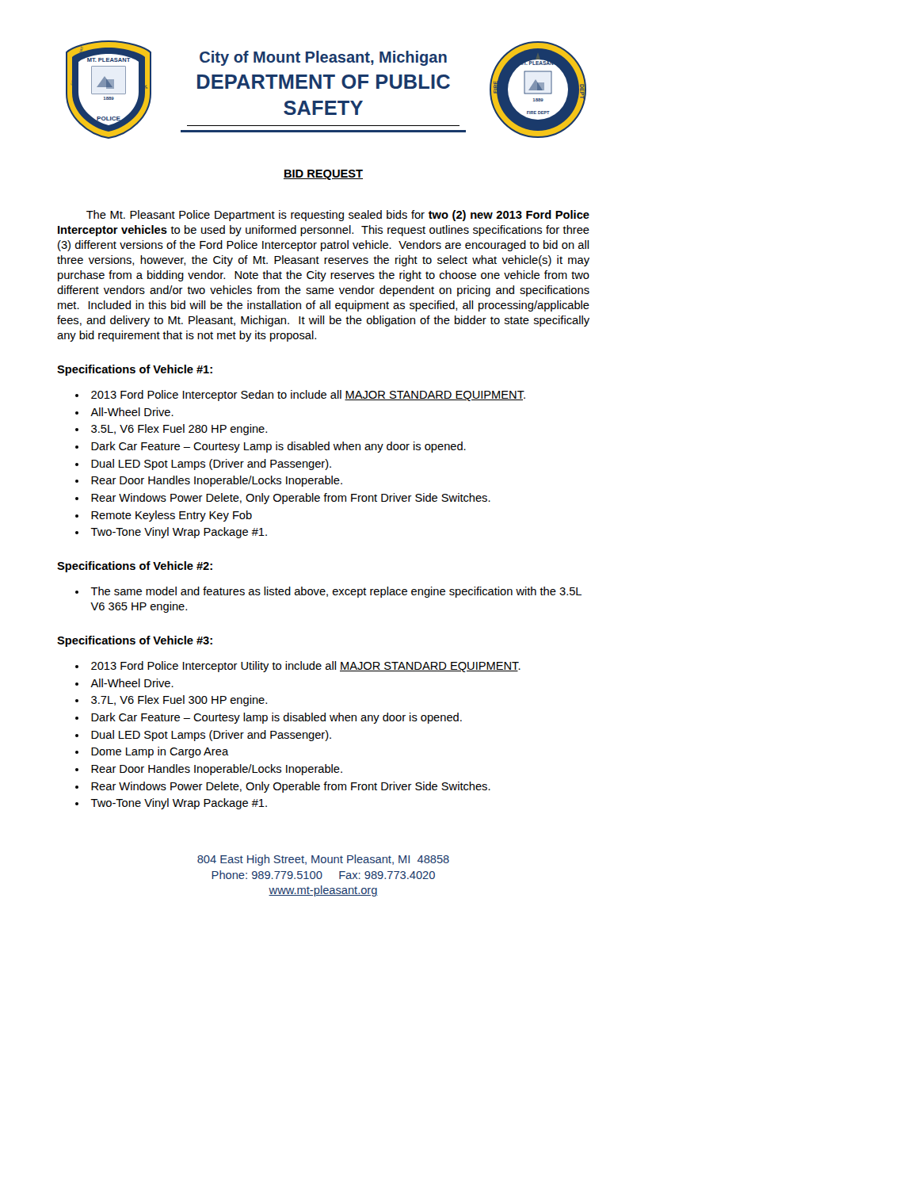MT. PLEASANT 1889 POLICE CITY OF MT. PLEASANT MI
City of Mount Pleasant, Michigan
DEPARTMENT OF PUBLIC SAFETY
MT. PLEASANT 1889 FIRE DEPT FIRE DEPT
BID REQUEST
The Mt. Pleasant Police Department is requesting sealed bids for two (2) new 2013 Ford Police Interceptor vehicles to be used by uniformed personnel. This request outlines specifications for three (3) different versions of the Ford Police Interceptor patrol vehicle. Vendors are encouraged to bid on all three versions, however, the City of Mt. Pleasant reserves the right to select what vehicle(s) it may purchase from a bidding vendor. Note that the City reserves the right to choose one vehicle from two different vendors and/or two vehicles from the same vendor dependent on pricing and specifications met. Included in this bid will be the installation of all equipment as specified, all processing/applicable fees, and delivery to Mt. Pleasant, Michigan. It will be the obligation of the bidder to state specifically any bid requirement that is not met by its proposal.
Specifications of Vehicle #1:
2013 Ford Police Interceptor Sedan to include all MAJOR STANDARD EQUIPMENT.
All-Wheel Drive.
3.5L, V6 Flex Fuel 280 HP engine.
Dark Car Feature – Courtesy Lamp is disabled when any door is opened.
Dual LED Spot Lamps (Driver and Passenger).
Rear Door Handles Inoperable/Locks Inoperable.
Rear Windows Power Delete, Only Operable from Front Driver Side Switches.
Remote Keyless Entry Key Fob
Two-Tone Vinyl Wrap Package #1.
Specifications of Vehicle #2:
The same model and features as listed above, except replace engine specification with the 3.5L V6 365 HP engine.
Specifications of Vehicle #3:
2013 Ford Police Interceptor Utility to include all MAJOR STANDARD EQUIPMENT.
All-Wheel Drive.
3.7L, V6 Flex Fuel 300 HP engine.
Dark Car Feature – Courtesy lamp is disabled when any door is opened.
Dual LED Spot Lamps (Driver and Passenger).
Dome Lamp in Cargo Area
Rear Door Handles Inoperable/Locks Inoperable.
Rear Windows Power Delete, Only Operable from Front Driver Side Switches.
Two-Tone Vinyl Wrap Package #1.
804 East High Street, Mount Pleasant, MI 48858
Phone: 989.779.5100 Fax: 989.773.4020
www.mt-pleasant.org